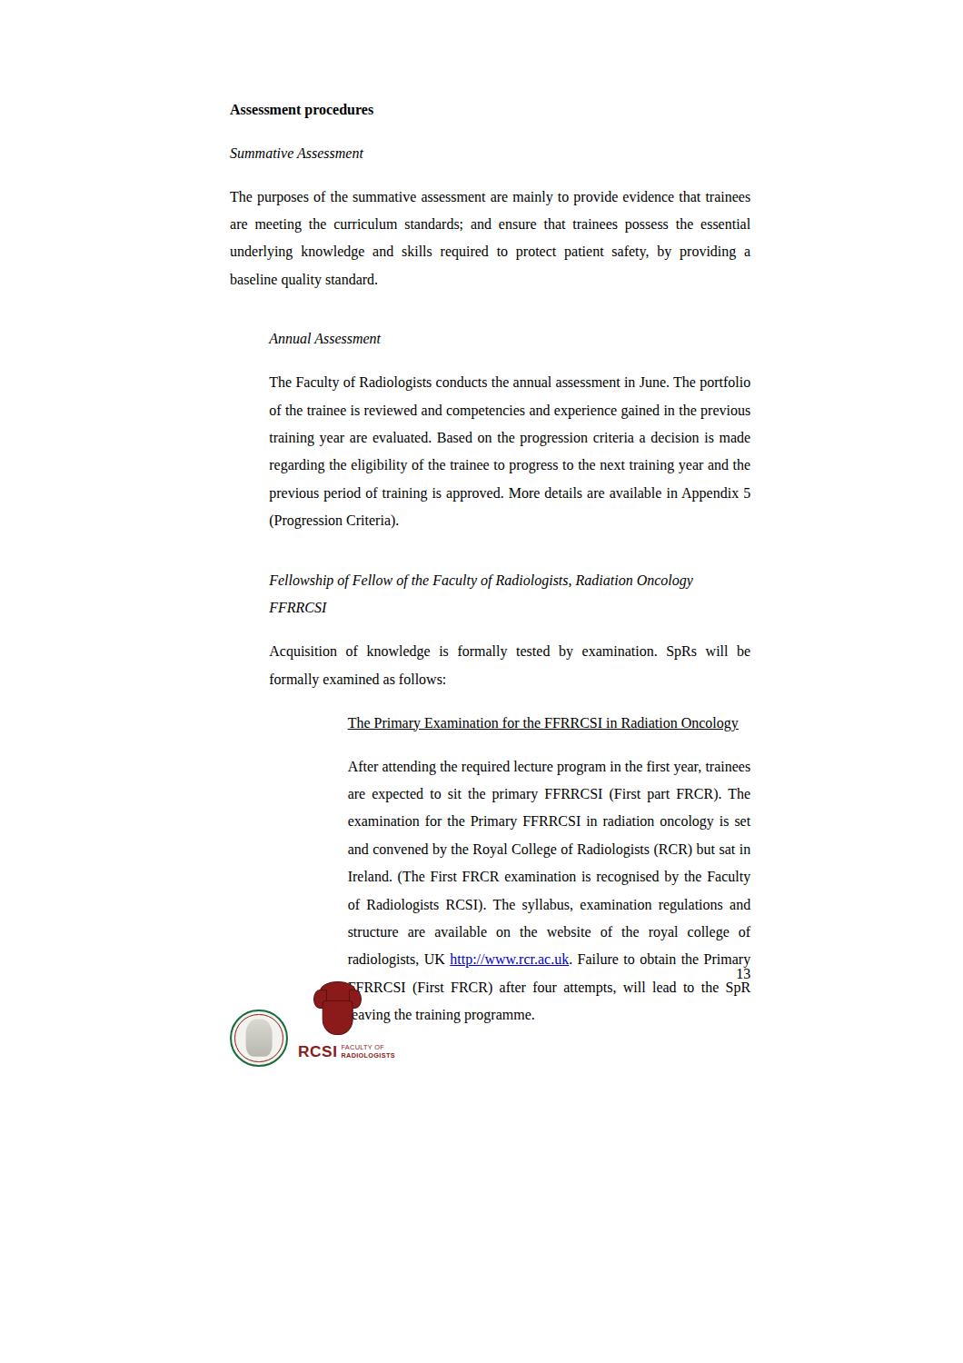Assessment procedures
Summative Assessment
The purposes of the summative assessment are mainly to provide evidence that trainees are meeting the curriculum standards; and ensure that trainees possess the essential underlying knowledge and skills required to protect patient safety, by providing a baseline quality standard.
Annual Assessment
The Faculty of Radiologists conducts the annual assessment in June. The portfolio of the trainee is reviewed and competencies and experience gained in the previous training year are evaluated. Based on the progression criteria a decision is made regarding the eligibility of the trainee to progress to the next training year and the previous period of training is approved. More details are available in Appendix 5 (Progression Criteria).
Fellowship of Fellow of the Faculty of Radiologists, Radiation Oncology FFRRCSI
Acquisition of knowledge is formally tested by examination. SpRs will be formally examined as follows:
The Primary Examination for the FFRRCSI in Radiation Oncology
After attending the required lecture program in the first year, trainees are expected to sit the primary FFRRCSI (First part FRCR). The examination for the Primary FFRRCSI in radiation oncology is set and convened by the Royal College of Radiologists (RCR) but sat in Ireland. (The First FRCR examination is recognised by the Faculty of Radiologists RCSI). The syllabus, examination regulations and structure are available on the website of the royal college of radiologists, UK http://www.rcr.ac.uk. Failure to obtain the Primary FFRRCSI (First FRCR) after four attempts, will lead to the SpR leaving the training programme.
13
RCSI Faculty of
Radiologists